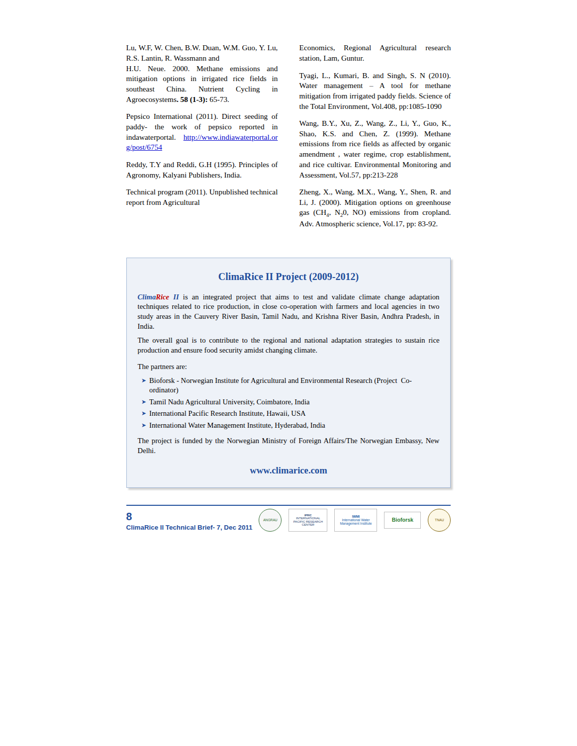Lu, W.F, W. Chen, B.W. Duan, W.M. Guo, Y. Lu, R.S. Lantin, R. Wassmann and
H.U. Neue. 2000. Methane emissions and mitigation options in irrigated rice fields in southeast China. Nutrient Cycling in Agroecosystems. 58 (1-3): 65-73.
Pepsico International (2011). Direct seeding of paddy- the work of pepsico reported in indawaterportal. http://www.indiawaterportal.org/post/6754
Reddy, T.Y and Reddi, G.H (1995). Principles of Agronomy, Kalyani Publishers, India.
Technical program (2011). Unpublished technical report from Agricultural
Economics, Regional Agricultural research station, Lam, Guntur.
Tyagi, L., Kumari, B. and Singh, S. N (2010). Water management – A tool for methane mitigation from irrigated paddy fields. Science of the Total Environment, Vol.408, pp:1085-1090
Wang, B.Y., Xu, Z., Wang, Z., Li, Y., Guo, K., Shao, K.S. and Chen, Z. (1999). Methane emissions from rice fields as affected by organic amendment , water regime, crop establishment, and rice cultivar. Environmental Monitoring and Assessment, Vol.57, pp:213-228
Zheng, X., Wang, M.X., Wang, Y., Shen, R. and Li, J. (2000). Mitigation options on greenhouse gas (CH4, N20, NO) emissions from cropland. Adv. Atmospheric science, Vol.17, pp: 83-92.
ClimaRice II Project (2009-2012)
Clima Rice II is an integrated project that aims to test and validate climate change adaptation techniques related to rice production, in close co-operation with farmers and local agencies in two study areas in the Cauvery River Basin, Tamil Nadu, and Krishna River Basin, Andhra Pradesh, in India.
The overall goal is to contribute to the regional and national adaptation strategies to sustain rice production and ensure food security amidst changing climate.
The partners are:
Bioforsk - Norwegian Institute for Agricultural and Environmental Research (Project Co-ordinator)
Tamil Nadu Agricultural University, Coimbatore, India
International Pacific Research Institute, Hawaii, USA
International Water Management Institute, Hyderabad, India
The project is funded by the Norwegian Ministry of Foreign Affairs/The Norwegian Embassy, New Delhi.
www.climarice.com
8 ClimaRice II Technical Brief- 7, Dec 2011
ANGRAU
IPRC INTERNATIONAL PACIFIC RESEARCH CENTER
IWMI International Water Management Institute
Bioforsk
TNAU